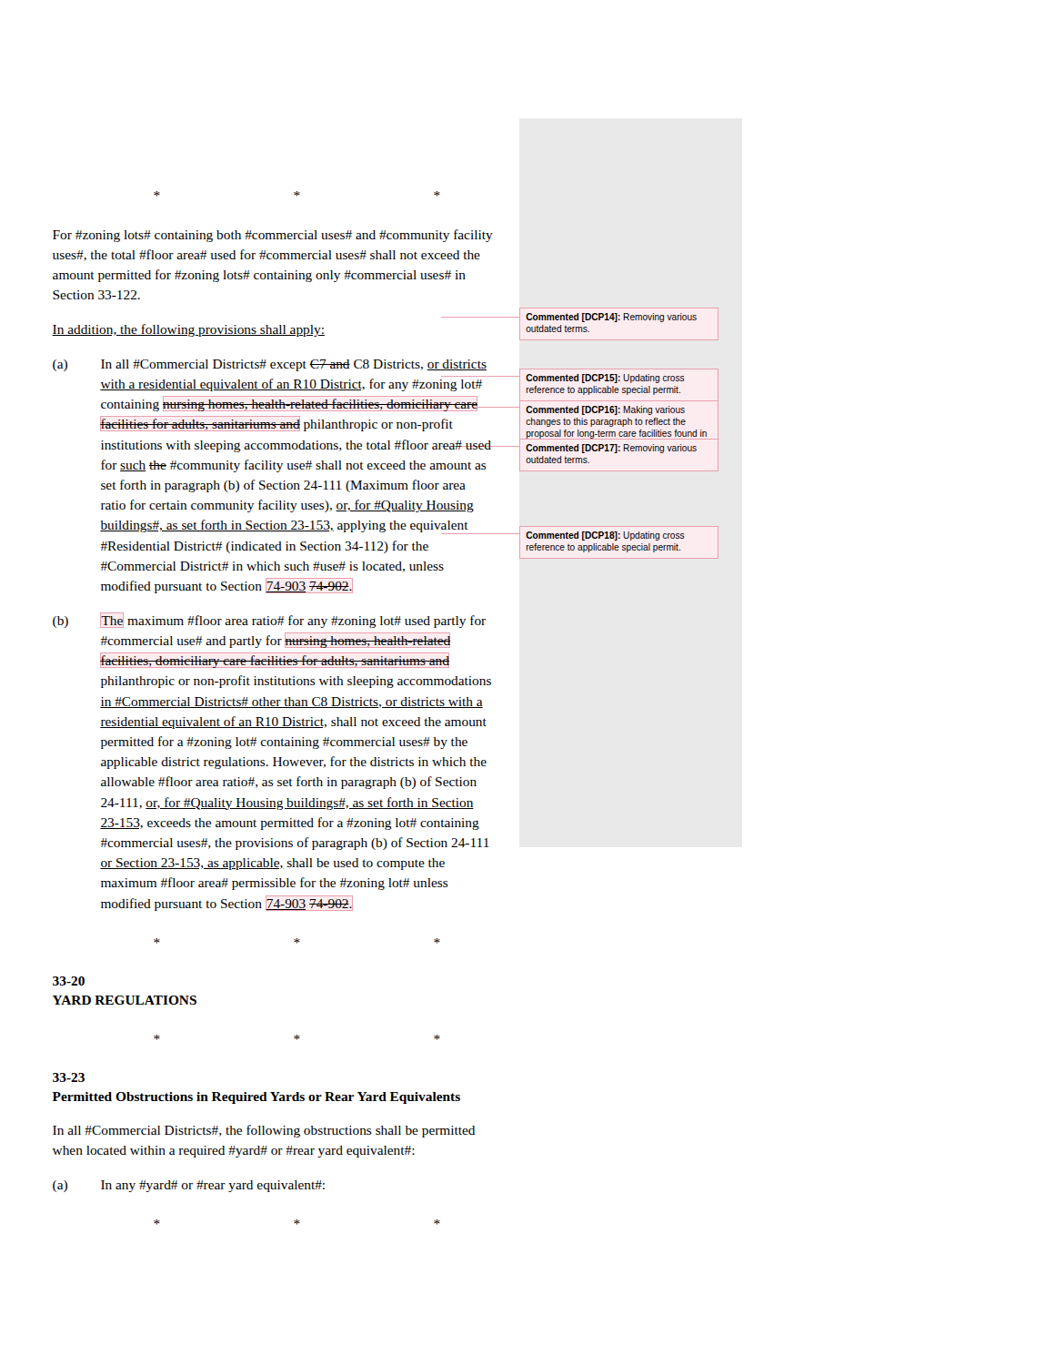Commented [DCP14]: Removing various outdated terms.
Commented [DCP15]: Updating cross reference to applicable special permit.
Commented [DCP16]: Making various changes to this paragraph to reflect the proposal for long-term care facilities found in 24-00.
Commented [DCP17]: Removing various outdated terms.
Commented [DCP18]: Updating cross reference to applicable special permit.
* * *
For #zoning lots# containing both #commercial uses# and #community facility uses#, the total #floor area# used for #commercial uses# shall not exceed the amount permitted for #zoning lots# containing only #commercial uses# in Section 33-122.
In addition, the following provisions shall apply:
(a)
In all #Commercial Districts# except C7 and C8 Districts, or districts with a residential equivalent of an R10 District, for any #zoning lot# containing nursing homes, health-related facilities, domiciliary care facilities for adults, sanitariums and philanthropic or non-profit institutions with sleeping accommodations, the total #floor area# used for such the #community facility use# shall not exceed the amount as set forth in paragraph (b) of Section 24-111 (Maximum floor area ratio for certain community facility uses), or, for #Quality Housing buildings#, as set forth in Section 23-153, applying the equivalent #Residential District# (indicated in Section 34-112) for the #Commercial District# in which such #use# is located, unless modified pursuant to Section 74-903 74-902.
(b)
The maximum #floor area ratio# for any #zoning lot# used partly for #commercial use# and partly for nursing homes, health-related facilities, domiciliary care facilities for adults, sanitariums and philanthropic or non-profit institutions with sleeping accommodations in #Commercial Districts# other than C8 Districts, or districts with a residential equivalent of an R10 District, shall not exceed the amount permitted for a #zoning lot# containing #commercial uses# by the applicable district regulations. However, for the districts in which the allowable #floor area ratio#, as set forth in paragraph (b) of Section 24-111, or, for #Quality Housing buildings#, as set forth in Section 23-153, exceeds the amount permitted for a #zoning lot# containing #commercial uses#, the provisions of paragraph (b) of Section 24-111 or Section 23-153, as applicable, shall be used to compute the maximum #floor area# permissible for the #zoning lot# unless modified pursuant to Section 74-903 74-902.
* * *
33-20
YARD REGULATIONS
* * *
33-23
Permitted Obstructions in Required Yards or Rear Yard Equivalents
In all #Commercial Districts#, the following obstructions shall be permitted when located within a required #yard# or #rear yard equivalent#:
(a)
In any #yard# or #rear yard equivalent#:
* * *